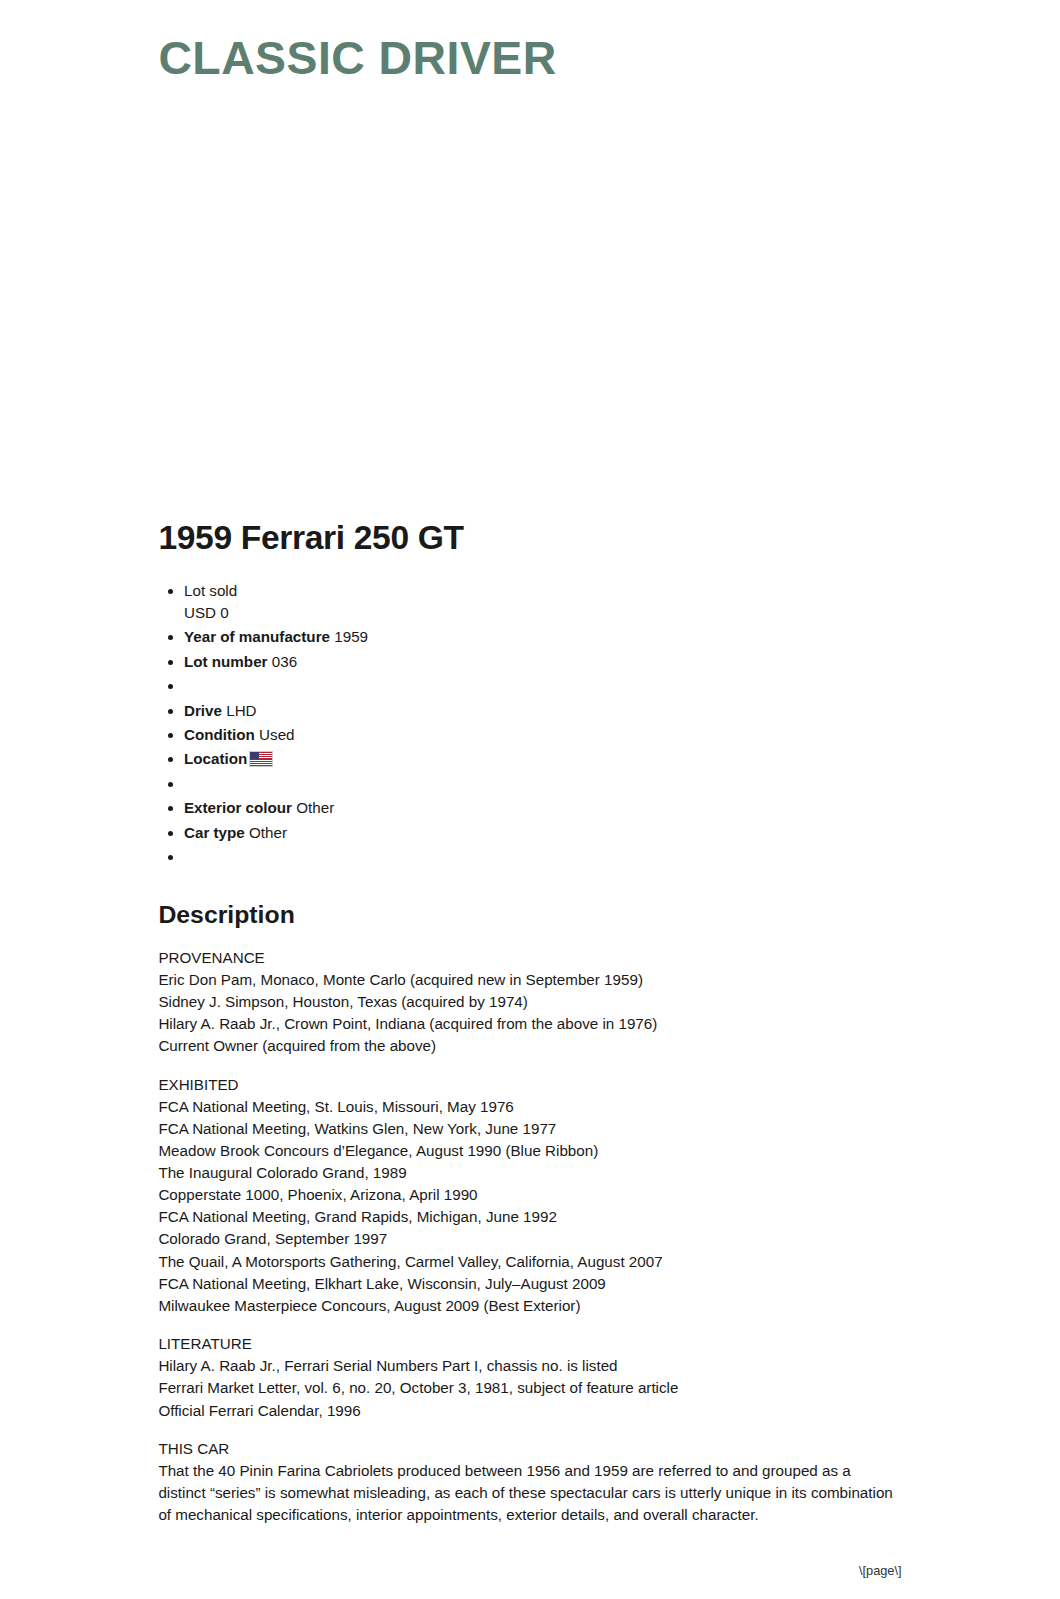Classic Driver
1959 Ferrari 250 GT
Lot sold
USD 0
Year of manufacture 1959
Lot number 036
Drive LHD
Condition Used
Location
Exterior colour Other
Car type Other
Description
PROVENANCE
Eric Don Pam, Monaco, Monte Carlo (acquired new in September 1959)
Sidney J. Simpson, Houston, Texas (acquired by 1974)
Hilary A. Raab Jr., Crown Point, Indiana (acquired from the above in 1976)
Current Owner (acquired from the above)
EXHIBITED
FCA National Meeting, St. Louis, Missouri, May 1976
FCA National Meeting, Watkins Glen, New York, June 1977
Meadow Brook Concours d’Elegance, August 1990 (Blue Ribbon)
The Inaugural Colorado Grand, 1989
Copperstate 1000, Phoenix, Arizona, April 1990
FCA National Meeting, Grand Rapids, Michigan, June 1992
Colorado Grand, September 1997
The Quail, A Motorsports Gathering, Carmel Valley, California, August 2007
FCA National Meeting, Elkhart Lake, Wisconsin, July–August 2009
Milwaukee Masterpiece Concours, August 2009 (Best Exterior)
LITERATURE
Hilary A. Raab Jr., Ferrari Serial Numbers Part I, chassis no. is listed
Ferrari Market Letter, vol. 6, no. 20, October 3, 1981, subject of feature article
Official Ferrari Calendar, 1996
THIS CAR
That the 40 Pinin Farina Cabriolets produced between 1956 and 1959 are referred to and grouped as a distinct “series” is somewhat misleading, as each of these spectacular cars is utterly unique in its combination of mechanical specifications, interior appointments, exterior details, and overall character.
\[page\]